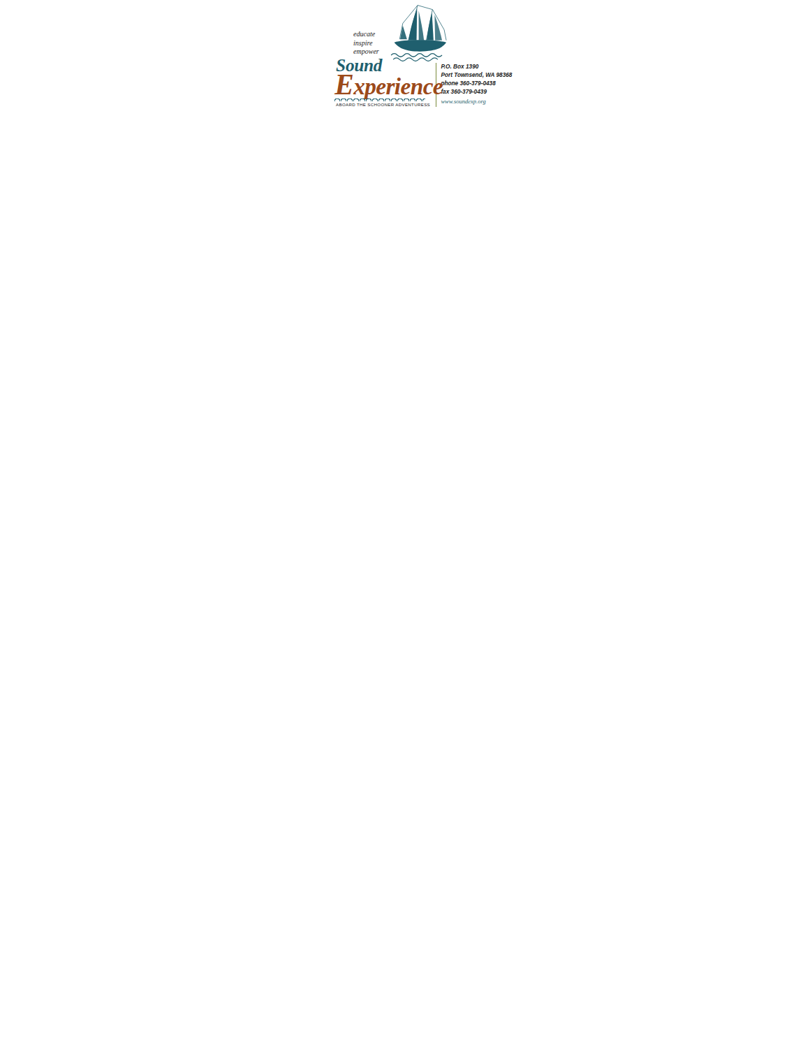educate inspire empower
Sound
Experience
Aboard the Schooner Adventuress
P.O. Box 1390
Port Townsend, WA 98368
phone 360-379-0438
fax 360-379-0439
www.soundexp.org